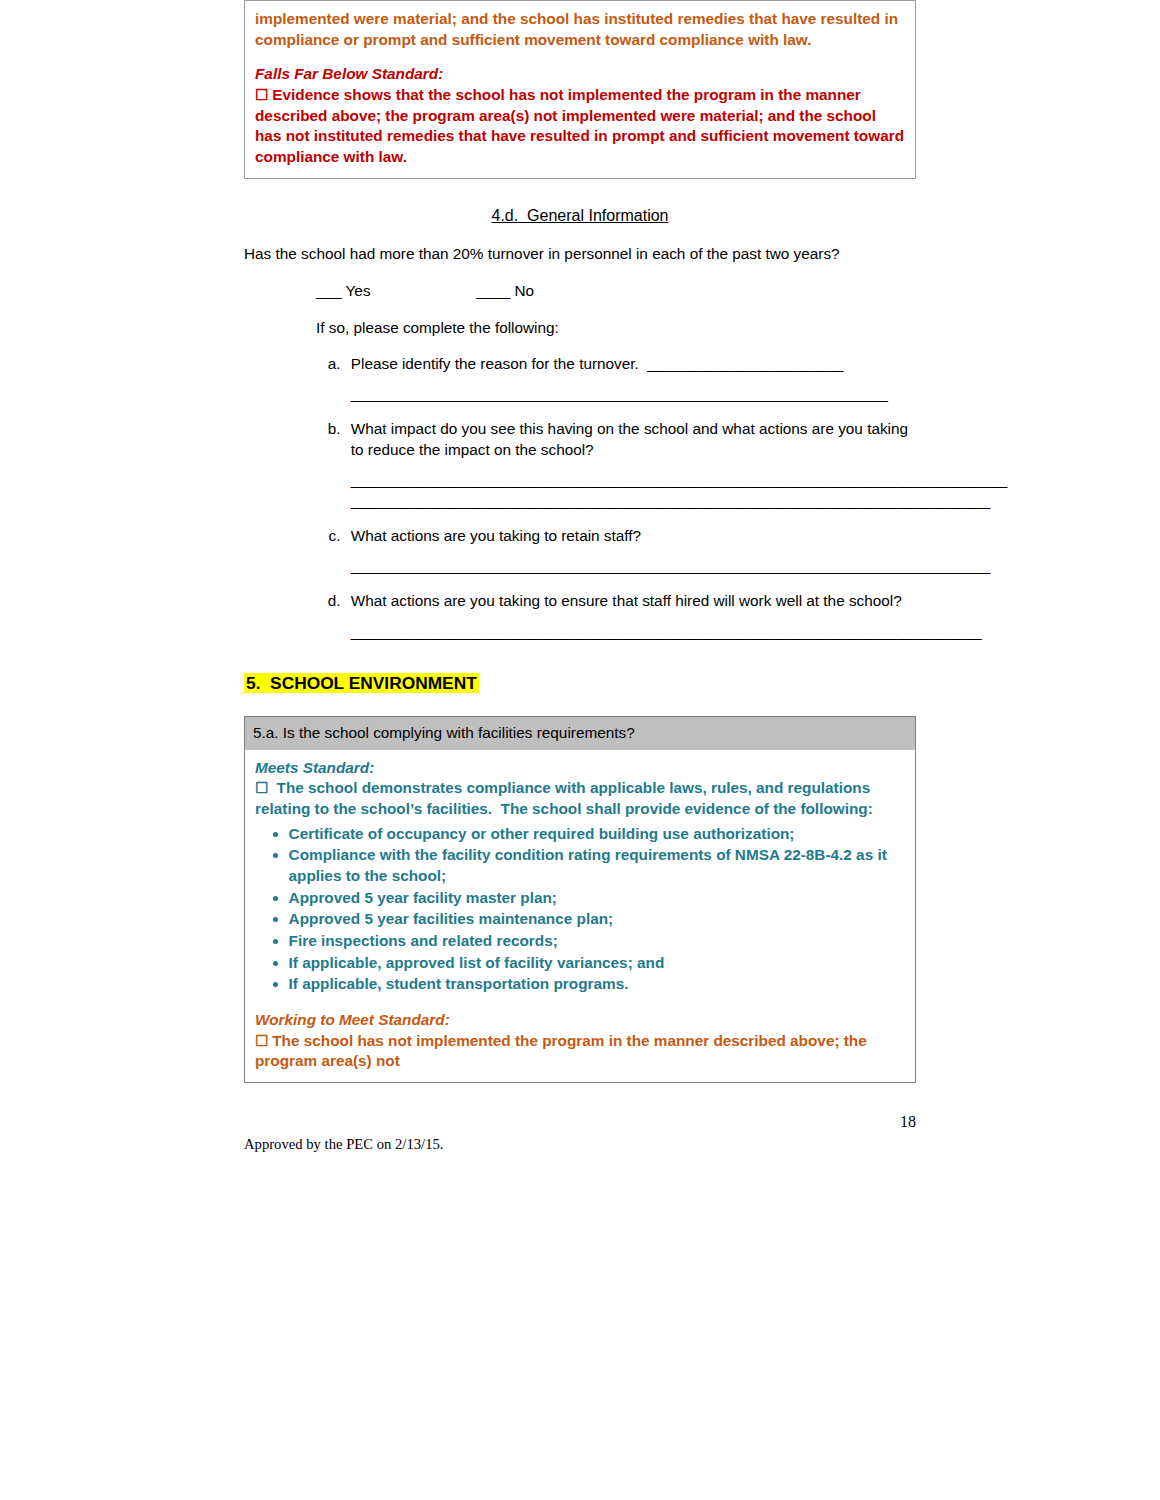implemented were material; and the school has instituted remedies that have resulted in compliance or prompt and sufficient movement toward compliance with law.
Falls Far Below Standard:
☐ Evidence shows that the school has not implemented the program in the manner described above; the program area(s) not implemented were material; and the school has not instituted remedies that have resulted in prompt and sufficient movement toward compliance with law.
4.d. General Information
Has the school had more than 20% turnover in personnel in each of the past two years?
___ Yes ____ No
If so, please complete the following:
Please identify the reason for the turnover. _______________________ _______________________________________________________________
What impact do you see this having on the school and what actions are you taking to reduce the impact on the school? _____________________________________________________________________________
___________________________________________________________________________
What actions are you taking to retain staff? ___________________________________________________________________________
What actions are you taking to ensure that staff hired will work well at the school? __________________________________________________________________________
5. SCHOOL ENVIRONMENT
5.a. Is the school complying with facilities requirements?
Meets Standard:
☐ The school demonstrates compliance with applicable laws, rules, and regulations relating to the school’s facilities. The school shall provide evidence of the following:
Certificate of occupancy or other required building use authorization;
Compliance with the facility condition rating requirements of NMSA 22-8B-4.2 as it applies to the school;
Approved 5 year facility master plan;
Approved 5 year facilities maintenance plan;
Fire inspections and related records;
If applicable, approved list of facility variances; and
If applicable, student transportation programs.
Working to Meet Standard:
☐ The school has not implemented the program in the manner described above; the program area(s) not
18
Approved by the PEC on 2/13/15.